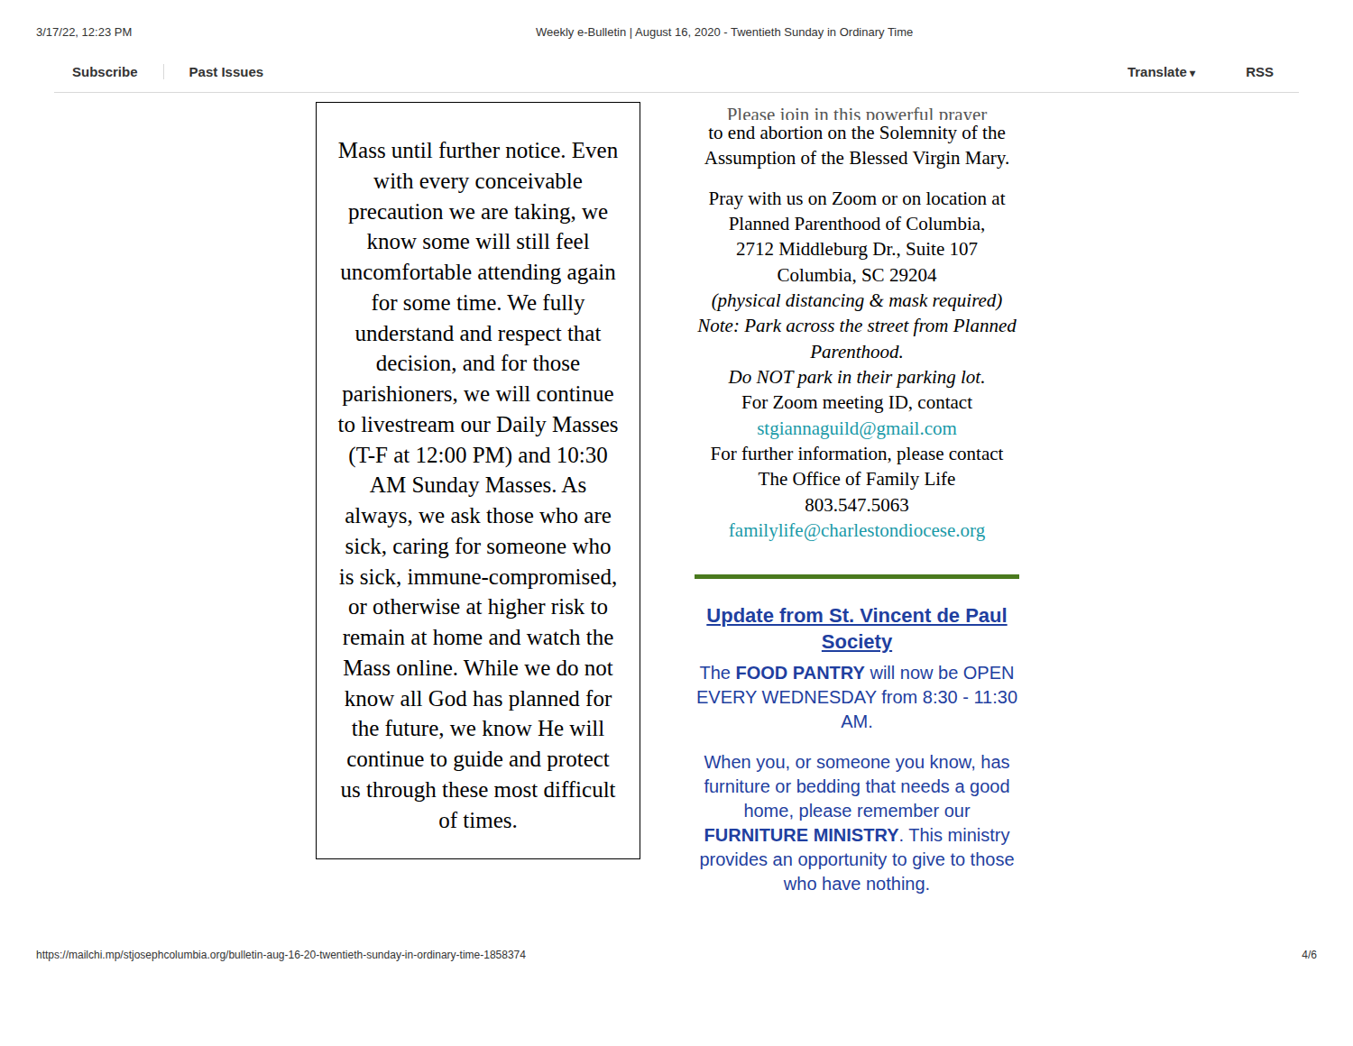3/17/22, 12:23 PM
Weekly e-Bulletin | August 16, 2020 - Twentieth Sunday in Ordinary Time
Subscribe Past Issues
Translate RSS
Mass until further notice. Even with every conceivable precaution we are taking, we know some will still feel uncomfortable attending again for some time. We fully understand and respect that decision, and for those parishioners, we will continue to livestream our Daily Masses (T-F at 12:00 PM) and 10:30 AM Sunday Masses. As always, we ask those who are sick, caring for someone who is sick, immune-compromised, or otherwise at higher risk to remain at home and watch the Mass online. While we do not know all God has planned for the future, we know He will continue to guide and protect us through these most difficult of times.
Please join in this powerful prayer
to end abortion on the Solemnity of the Assumption of the Blessed Virgin Mary.
Pray with us on Zoom or on location at Planned Parenthood of Columbia,
2712 Middleburg Dr., Suite 107
Columbia, SC 29204
(physical distancing & mask required)
Note: Park across the street from Planned Parenthood.
Do NOT park in their parking lot.
For Zoom meeting ID, contact
stgiannaguild@gmail.com
For further information, please contact The Office of Family Life
803.547.5063
familylife@charlestondiocese.org
Update from St. Vincent de Paul Society
The FOOD PANTRY will now be OPEN EVERY WEDNESDAY from 8:30 - 11:30 AM.
When you, or someone you know, has furniture or bedding that needs a good home, please remember our FURNITURE MINISTRY. This ministry provides an opportunity to give to those who have nothing.
https://mailchi.mp/stjosephcolumbia.org/bulletin-aug-16-20-twentieth-sunday-in-ordinary-time-1858374
4/6